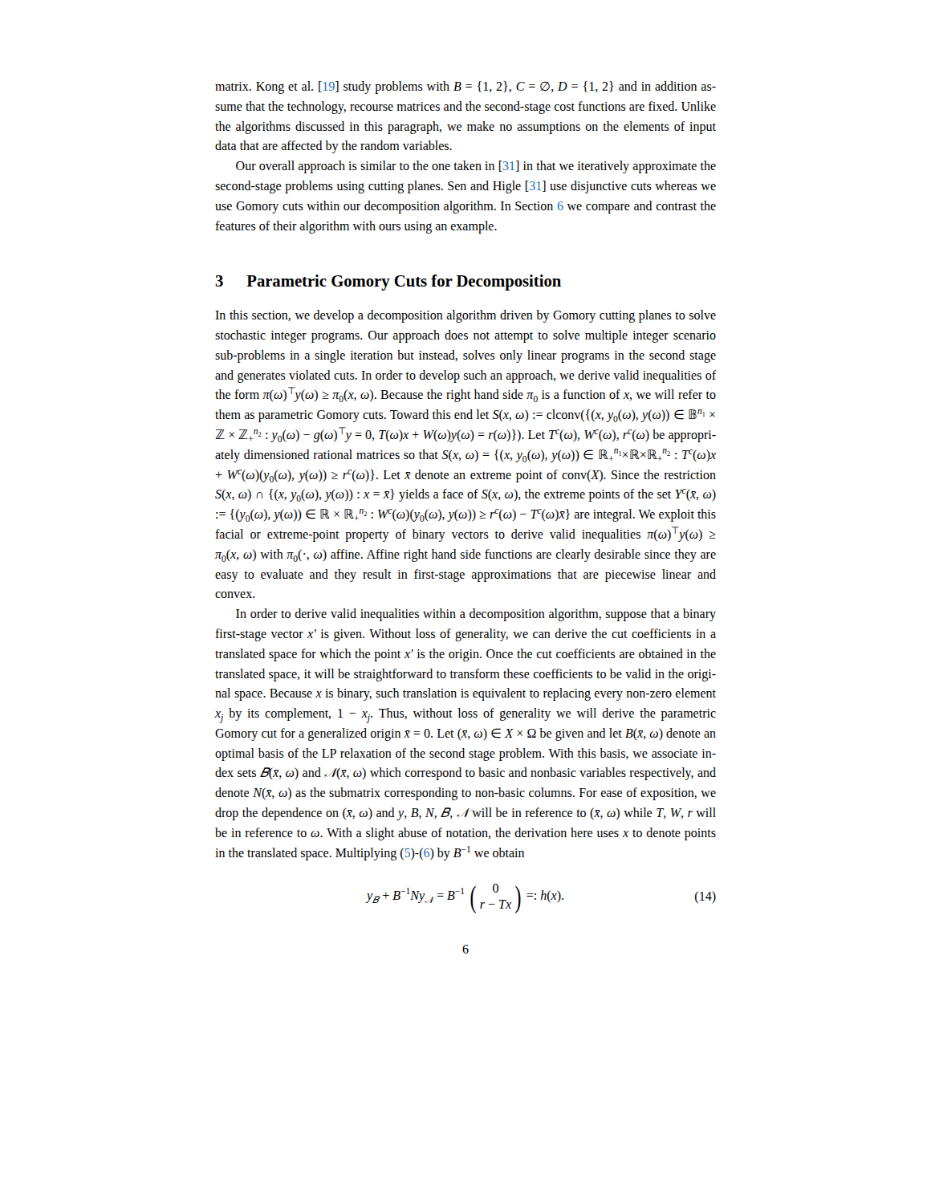matrix. Kong et al. [19] study problems with B = {1, 2}, C = ∅, D = {1, 2} and in addition assume that the technology, recourse matrices and the second-stage cost functions are fixed. Unlike the algorithms discussed in this paragraph, we make no assumptions on the elements of input data that are affected by the random variables.
Our overall approach is similar to the one taken in [31] in that we iteratively approximate the second-stage problems using cutting planes. Sen and Higle [31] use disjunctive cuts whereas we use Gomory cuts within our decomposition algorithm. In Section 6 we compare and contrast the features of their algorithm with ours using an example.
3 Parametric Gomory Cuts for Decomposition
In this section, we develop a decomposition algorithm driven by Gomory cutting planes to solve stochastic integer programs. Our approach does not attempt to solve multiple integer scenario sub-problems in a single iteration but instead, solves only linear programs in the second stage and generates violated cuts. In order to develop such an approach, we derive valid inequalities of the form π(ω)⊤y(ω) ≥ π0(x, ω). Because the right hand side π0 is a function of x, we will refer to them as parametric Gomory cuts. Toward this end let S(x, ω) := clconv({(x, y0(ω), y(ω)) ∈ 𝔹n1 × ℤ × ℤ+n2 : y0(ω) − g(ω)⊤y = 0, T(ω)x + W(ω)y(ω) = r(ω)}). Let Tc(ω), Wc(ω), rc(ω) be appropriately dimensioned rational matrices so that S(x, ω) = {(x, y0(ω), y(ω)) ∈ ℝ+n1×ℝ×ℝ+n2 : Tc(ω)x + Wc(ω)(y0(ω), y(ω)) ≥ rc(ω)}. Let x̄ denote an extreme point of conv(X). Since the restriction S(x, ω) ∩ {(x, y0(ω), y(ω)) : x = x̄} yields a face of S(x, ω), the extreme points of the set Yc(x̄, ω) := {(y0(ω), y(ω)) ∈ ℝ × ℝ+n2 : Wc(ω)(y0(ω), y(ω)) ≥ rc(ω) − Tc(ω)x̄} are integral. We exploit this facial or extreme-point property of binary vectors to derive valid inequalities π(ω)⊤y(ω) ≥ π0(x, ω) with π0(·, ω) affine. Affine right hand side functions are clearly desirable since they are easy to evaluate and they result in first-stage approximations that are piecewise linear and convex.
In order to derive valid inequalities within a decomposition algorithm, suppose that a binary first-stage vector x′ is given. Without loss of generality, we can derive the cut coefficients in a translated space for which the point x′ is the origin. Once the cut coefficients are obtained in the translated space, it will be straightforward to transform these coefficients to be valid in the original space. Because x is binary, such translation is equivalent to replacing every non-zero element xj by its complement, 1 − xj. Thus, without loss of generality we will derive the parametric Gomory cut for a generalized origin x̄ = 0. Let (x̄, ω) ∈ X × Ω be given and let B(x̄, ω) denote an optimal basis of the LP relaxation of the second stage problem. With this basis, we associate index sets 𝐵(x̄, ω) and 𝒩(x̄, ω) which correspond to basic and nonbasic variables respectively, and denote N(x̄, ω) as the submatrix corresponding to non-basic columns. For ease of exposition, we drop the dependence on (x̄, ω) and y, B, N, 𝐵, 𝒩 will be in reference to (x̄, ω) while T, W, r will be in reference to ω. With a slight abuse of notation, the derivation here uses x to denote points in the translated space. Multiplying (5)-(6) by B−1 we obtain
y𝐵 + B−1Ny𝒩 = B−1 (
0
r − Tx
) =: h(x). (14)
6